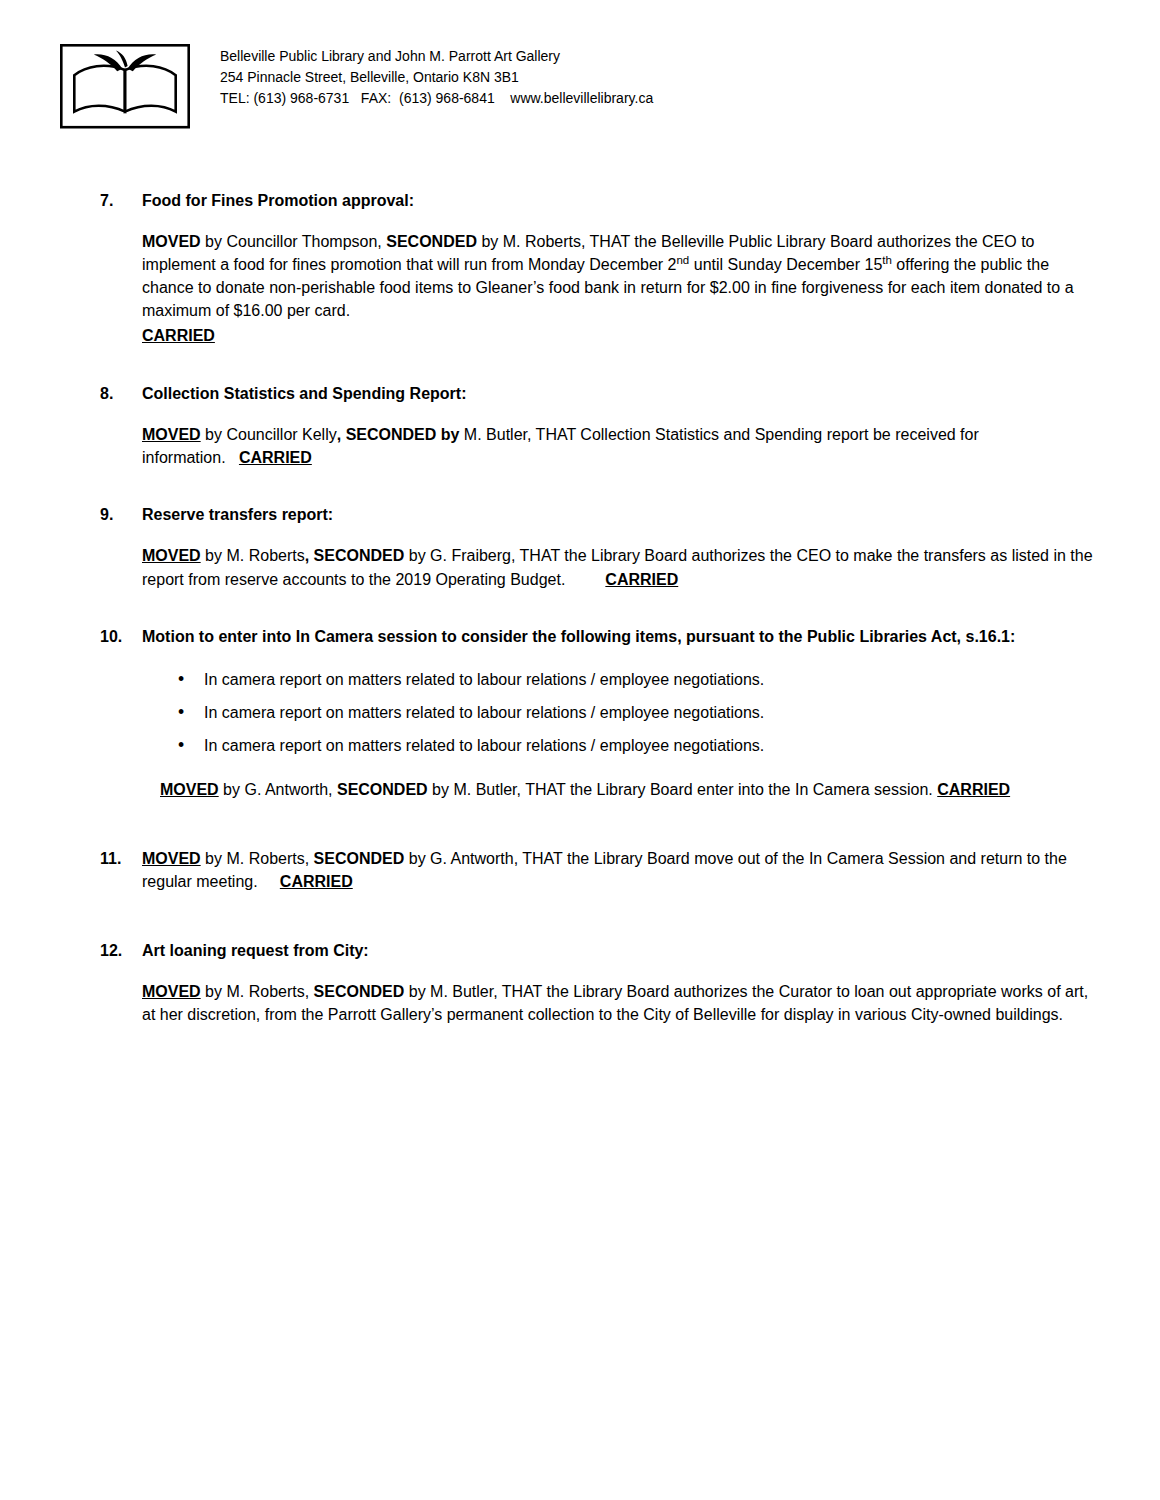Belleville Public Library and John M. Parrott Art Gallery
254 Pinnacle Street, Belleville, Ontario K8N 3B1
TEL: (613) 968-6731 FAX: (613) 968-6841 www.bellevillelibrary.ca
Food for Fines Promotion approval:
MOVED by Councillor Thompson, SECONDED by M. Roberts, THAT the Belleville Public Library Board authorizes the CEO to implement a food for fines promotion that will run from Monday December 2nd until Sunday December 15th offering the public the chance to donate non-perishable food items to Gleaner’s food bank in return for $2.00 in fine forgiveness for each item donated to a maximum of $16.00 per card. CARRIED
Collection Statistics and Spending Report:
MOVED by Councillor Kelly, SECONDED by M. Butler, THAT Collection Statistics and Spending report be received for information. CARRIED
Reserve transfers report:
MOVED by M. Roberts, SECONDED by G. Fraiberg, THAT the Library Board authorizes the CEO to make the transfers as listed in the report from reserve accounts to the 2019 Operating Budget. CARRIED
Motion to enter into In Camera session to consider the following items, pursuant to the Public Libraries Act, s.16.1:
In camera report on matters related to labour relations / employee negotiations.
In camera report on matters related to labour relations / employee negotiations.
In camera report on matters related to labour relations / employee negotiations.
MOVED by G. Antworth, SECONDED by M. Butler, THAT the Library Board enter into the In Camera session. CARRIED
MOVED by M. Roberts, SECONDED by G. Antworth, THAT the Library Board move out of the In Camera Session and return to the regular meeting. CARRIED
Art loaning request from City:
MOVED by M. Roberts, SECONDED by M. Butler, THAT the Library Board authorizes the Curator to loan out appropriate works of art, at her discretion, from the Parrott Gallery’s permanent collection to the City of Belleville for display in various City-owned buildings.